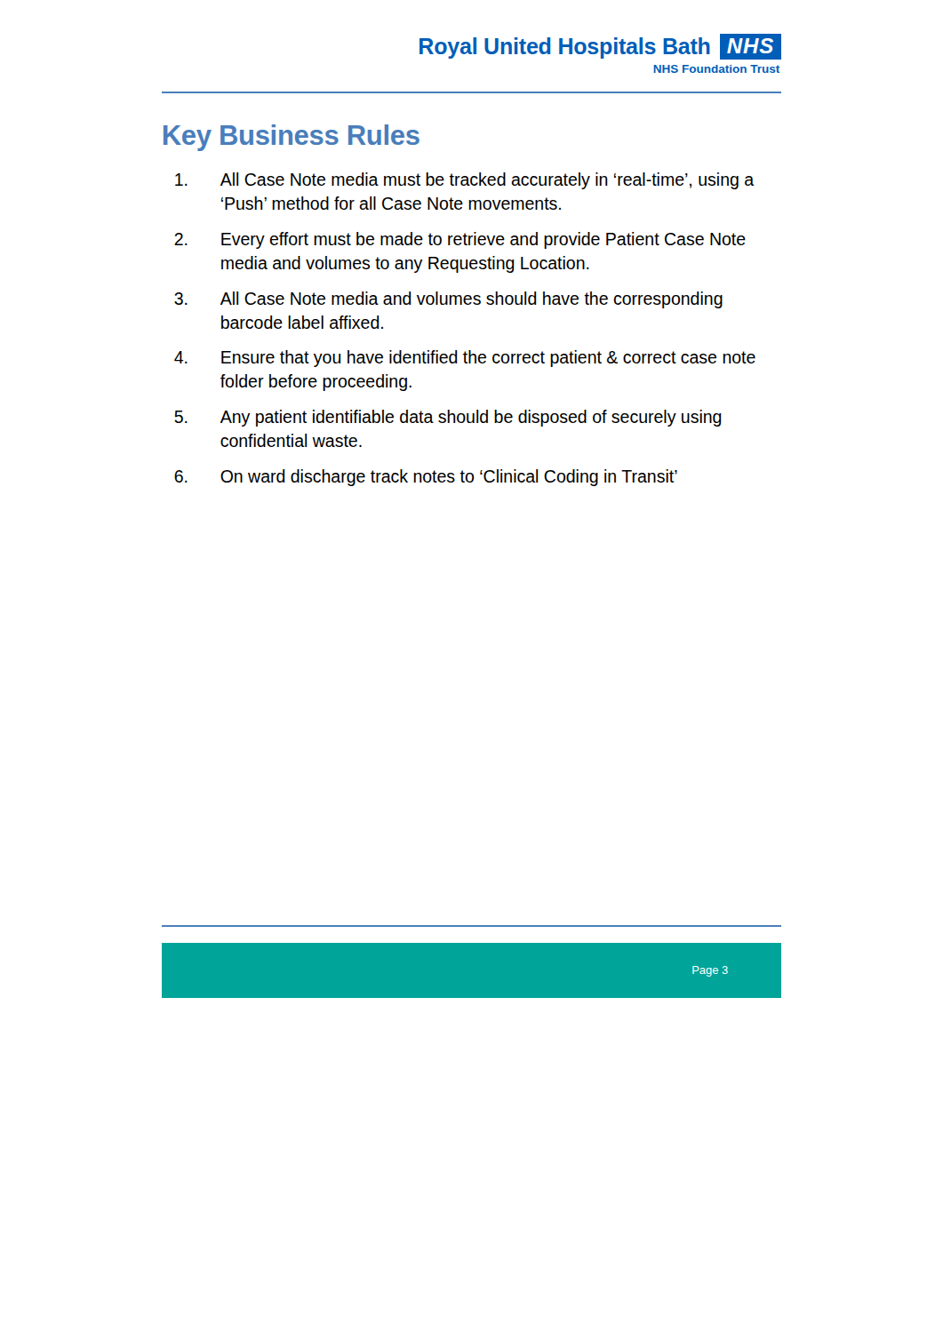Royal United Hospitals Bath NHS
NHS Foundation Trust
Key Business Rules
All Case Note media must be tracked accurately in ‘real-time’, using a ‘Push’ method for all Case Note movements.
Every effort must be made to retrieve and provide Patient Case Note media and volumes to any Requesting Location.
All Case Note media and volumes should have the corresponding barcode label affixed.
Ensure that you have identified the correct patient & correct case note folder before proceeding.
Any patient identifiable data should be disposed of securely using confidential waste.
On ward discharge track notes to ‘Clinical Coding in Transit’
Page 3